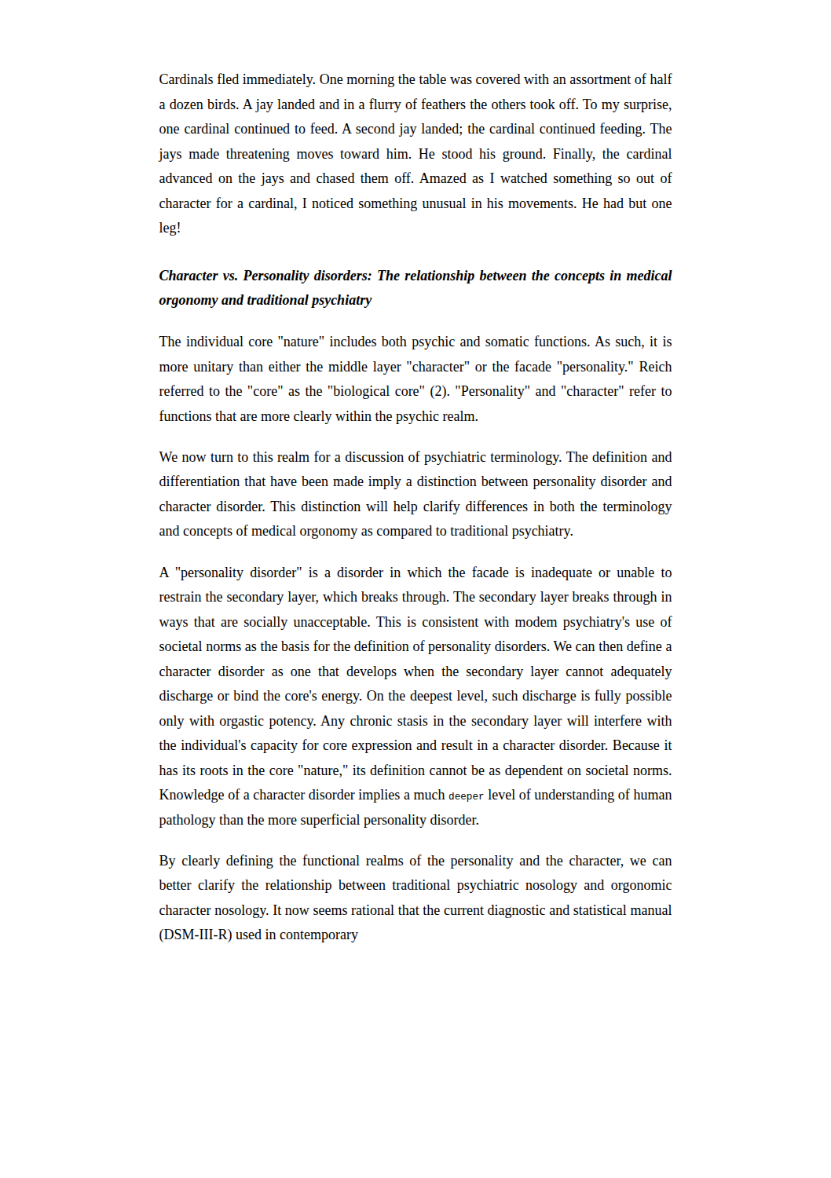Cardinals fled immediately. One morning the table was covered with an assortment of half a dozen birds. A jay landed and in a flurry of feathers the others took off. To my surprise, one cardinal continued to feed. A second jay landed; the cardinal continued feeding. The jays made threatening moves toward him. He stood his ground. Finally, the cardinal advanced on the jays and chased them off. Amazed as I watched something so out of character for a cardinal, I noticed something unusual in his movements. He had but one leg!
Character vs. Personality disorders: The relationship between the concepts in medical orgonomy and traditional psychiatry
The individual core "nature" includes both psychic and somatic functions. As such, it is more unitary than either the middle layer "character" or the facade "personality." Reich referred to the "core" as the "biological core" (2). "Personality" and "character" refer to functions that are more clearly within the psychic realm.
We now turn to this realm for a discussion of psychiatric terminology. The definition and differentiation that have been made imply a distinction between personality disorder and character disorder. This distinction will help clarify differences in both the terminology and concepts of medical orgonomy as compared to traditional psychiatry.
A "personality disorder" is a disorder in which the facade is inadequate or unable to restrain the secondary layer, which breaks through. The secondary layer breaks through in ways that are socially unacceptable. This is consistent with modem psychiatry's use of societal norms as the basis for the definition of personality disorders. We can then define a character disorder as one that develops when the secondary layer cannot adequately discharge or bind the core's energy. On the deepest level, such discharge is fully possible only with orgastic potency. Any chronic stasis in the secondary layer will interfere with the individual's capacity for core expression and result in a character disorder. Because it has its roots in the core "nature," its definition cannot be as dependent on societal norms. Knowledge of a character disorder implies a much deeper level of understanding of human pathology than the more superficial personality disorder.
By clearly defining the functional realms of the personality and the character, we can better clarify the relationship between traditional psychiatric nosology and orgonomic character nosology. It now seems rational that the current diagnostic and statistical manual (DSM-III-R) used in contemporary